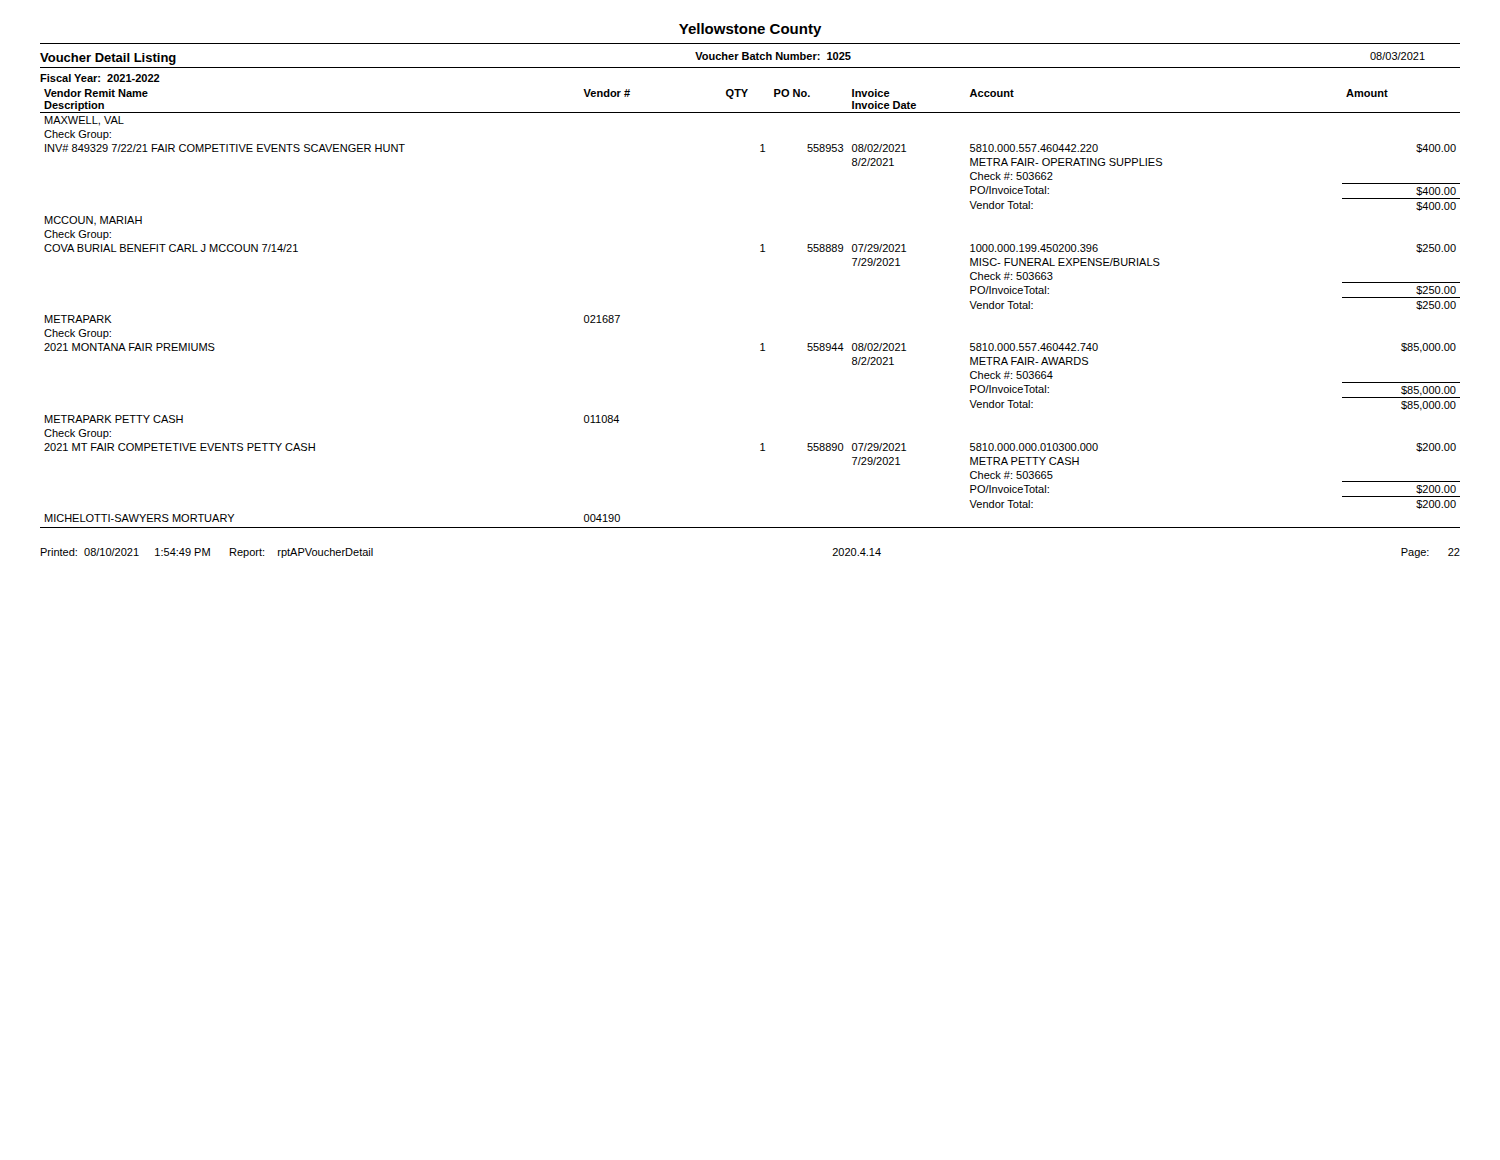Yellowstone County
Voucher Detail Listing
Voucher Batch Number: 1025
08/03/2021
Fiscal Year: 2021-2022
| Vendor Remit Name Description | Vendor # | QTY | PO No. | Invoice Invoice Date | Account | Amount |
| --- | --- | --- | --- | --- | --- | --- |
| MAXWELL, VAL | | | | | | |
| Check Group: | | | | | | |
| INV# 849329 7/22/21 FAIR COMPETITIVE EVENTS SCAVENGER HUNT | | 1 | 558953 | 08/02/2021 | 5810.000.557.460442.220 | $400.00 |
| | | | | 8/2/2021 | METRA FAIR- OPERATING SUPPLIES | |
| | | | | | Check #: 503662 | |
| | | | | | PO/InvoiceTotal: | $400.00 |
| | | | | | Vendor Total: | $400.00 |
| MCCOUN, MARIAH | | | | | | |
| Check Group: | | | | | | |
| COVA BURIAL BENEFIT CARL J MCCOUN 7/14/21 | | 1 | 558889 | 07/29/2021 | 1000.000.199.450200.396 | $250.00 |
| | | | | 7/29/2021 | MISC- FUNERAL EXPENSE/BURIALS | |
| | | | | | Check #: 503663 | |
| | | | | | PO/InvoiceTotal: | $250.00 |
| | | | | | Vendor Total: | $250.00 |
| METRAPARK | 021687 | | | | | |
| Check Group: | | | | | | |
| 2021 MONTANA FAIR PREMIUMS | | 1 | 558944 | 08/02/2021 | 5810.000.557.460442.740 | $85,000.00 |
| | | | | 8/2/2021 | METRA FAIR- AWARDS | |
| | | | | | Check #: 503664 | |
| | | | | | PO/InvoiceTotal: | $85,000.00 |
| | | | | | Vendor Total: | $85,000.00 |
| METRAPARK PETTY CASH | 011084 | | | | | |
| Check Group: | | | | | | |
| 2021 MT FAIR COMPETETIVE EVENTS PETTY CASH | | 1 | 558890 | 07/29/2021 | 5810.000.000.010300.000 | $200.00 |
| | | | | 7/29/2021 | METRA PETTY CASH | |
| | | | | | Check #: 503665 | |
| | | | | | PO/InvoiceTotal: | $200.00 |
| | | | | | Vendor Total: | $200.00 |
| MICHELOTTI-SAWYERS MORTUARY | 004190 | | | | | |
Printed: 08/10/2021 1:54:49 PM Report: rptAPVoucherDetail
2020.4.14
Page: 22